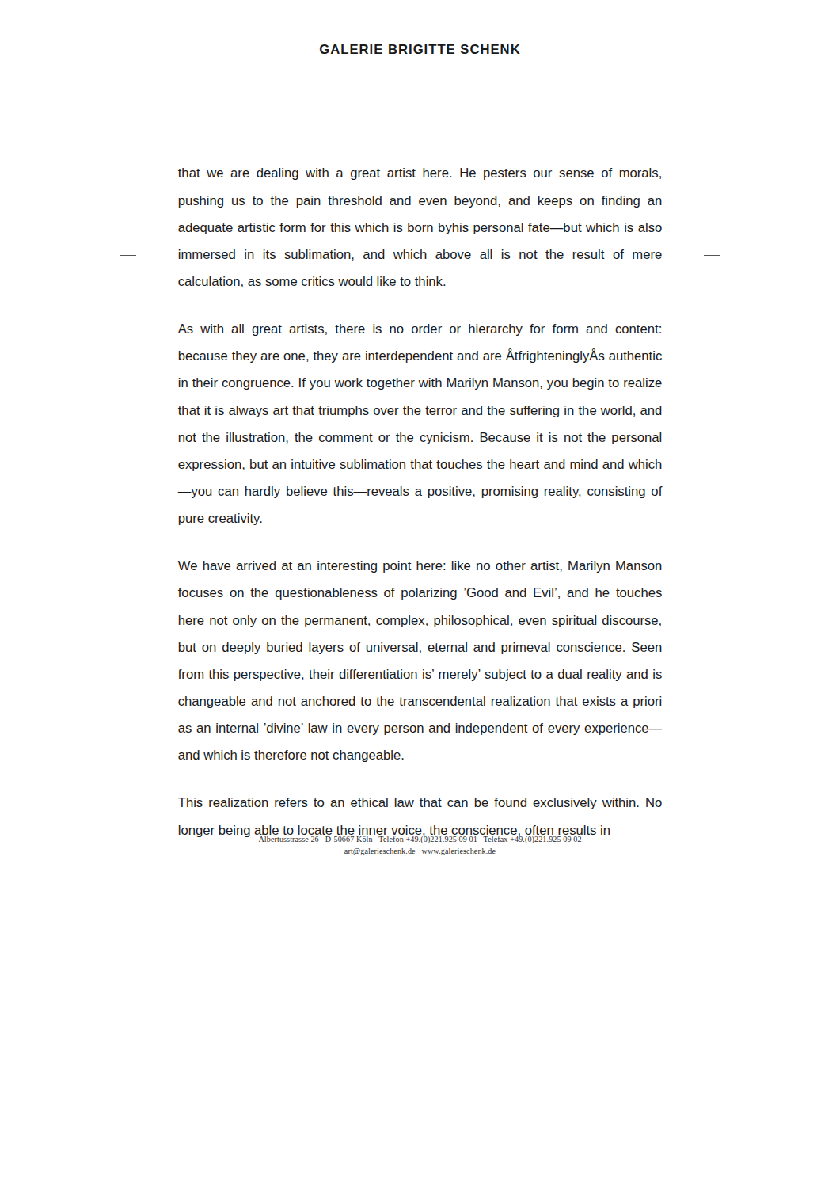GALERIE BRIGITTE SCHENK
that we are dealing with a great artist here. He pesters our sense of morals, pushing us to the pain threshold and even beyond, and keeps on finding an adequate artistic form for this which is born byhis personal fate—but which is also immersed in its sublimation, and which above all is not the result of mere calculation, as some critics would like to think.
As with all great artists, there is no order or hierarchy for form and content: because they are one, they are interdependent and are ÅtfrighteninglyÅs authentic in their congruence. If you work together with Marilyn Manson, you begin to realize that it is always art that triumphs over the terror and the suffering in the world, and not the illustration, the comment or the cynicism. Because it is not the personal expression, but an intuitive sublimation that touches the heart and mind and which—you can hardly believe this—reveals a positive, promising reality, consisting of pure creativity.
We have arrived at an interesting point here: like no other artist, Marilyn Manson focuses on the questionableness of polarizing ’Good and Evil’, and he touches here not only on the permanent, complex, philosophical, even spiritual discourse, but on deeply buried layers of universal, eternal and primeval conscience. Seen from this perspective, their differentiation is’ merely’ subject to a dual reality and is changeable and not anchored to the transcendental realization that exists a priori as an internal ’divine’ law in every person and independent of every experience—and which is therefore not changeable.
This realization refers to an ethical law that can be found exclusively within. No longer being able to locate the inner voice, the conscience, often results in
Albertusstrasse 26 D-50667 Köln Telefon +49.(0)221.925 09 01 Telefax +49.(0)221.925 09 02
art@galerieschenk.de www.galerieschenk.de